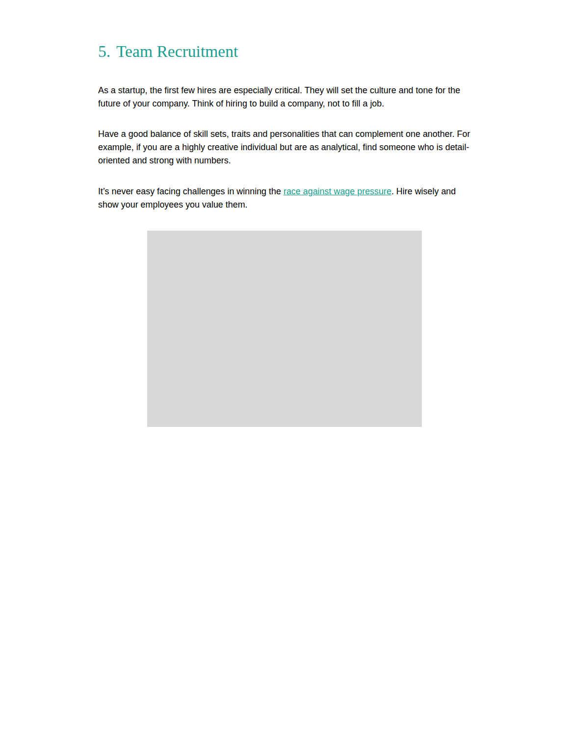5. Team Recruitment
As a startup, the first few hires are especially critical. They will set the culture and tone for the future of your company. Think of hiring to build a company, not to fill a job.
Have a good balance of skill sets, traits and personalities that can complement one another. For example, if you are a highly creative individual but are as analytical, find someone who is detail-oriented and strong with numbers.
It’s never easy facing challenges in winning the race against wage pressure. Hire wisely and show your employees you value them.